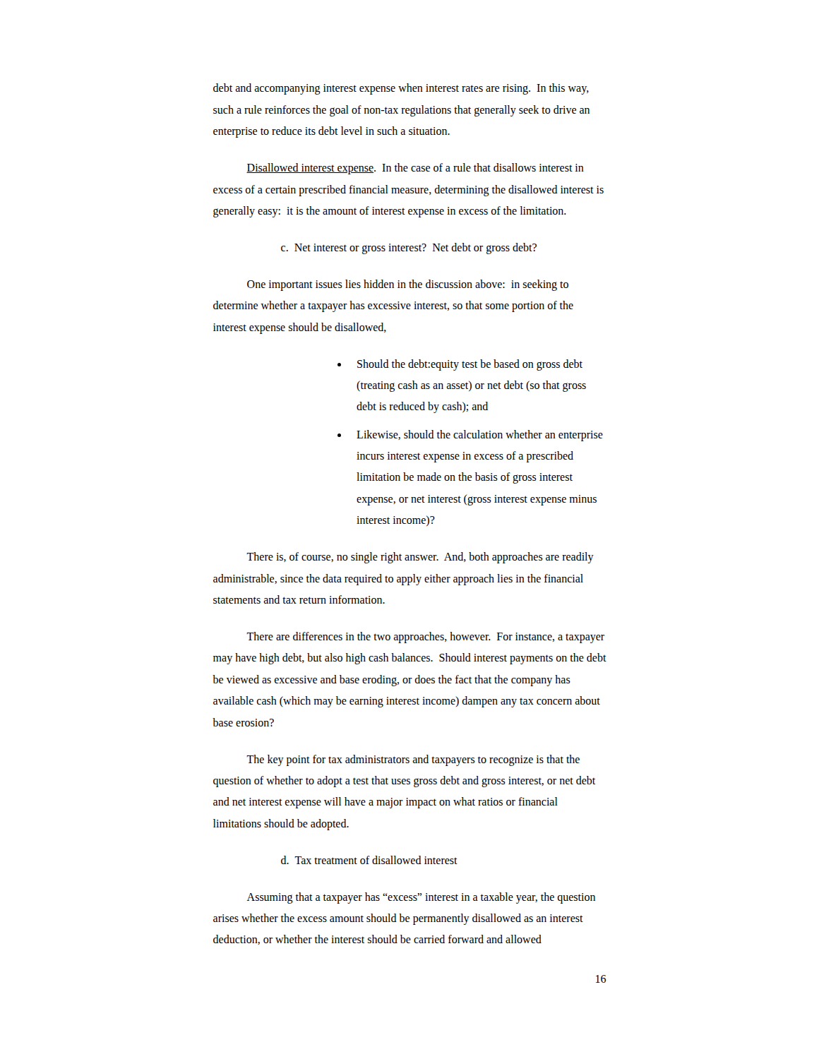debt and accompanying interest expense when interest rates are rising. In this way, such a rule reinforces the goal of non-tax regulations that generally seek to drive an enterprise to reduce its debt level in such a situation.
Disallowed interest expense. In the case of a rule that disallows interest in excess of a certain prescribed financial measure, determining the disallowed interest is generally easy: it is the amount of interest expense in excess of the limitation.
c. Net interest or gross interest? Net debt or gross debt?
One important issues lies hidden in the discussion above: in seeking to determine whether a taxpayer has excessive interest, so that some portion of the interest expense should be disallowed,
Should the debt:equity test be based on gross debt (treating cash as an asset) or net debt (so that gross debt is reduced by cash); and
Likewise, should the calculation whether an enterprise incurs interest expense in excess of a prescribed limitation be made on the basis of gross interest expense, or net interest (gross interest expense minus interest income)?
There is, of course, no single right answer. And, both approaches are readily administrable, since the data required to apply either approach lies in the financial statements and tax return information.
There are differences in the two approaches, however. For instance, a taxpayer may have high debt, but also high cash balances. Should interest payments on the debt be viewed as excessive and base eroding, or does the fact that the company has available cash (which may be earning interest income) dampen any tax concern about base erosion?
The key point for tax administrators and taxpayers to recognize is that the question of whether to adopt a test that uses gross debt and gross interest, or net debt and net interest expense will have a major impact on what ratios or financial limitations should be adopted.
d. Tax treatment of disallowed interest
Assuming that a taxpayer has “excess” interest in a taxable year, the question arises whether the excess amount should be permanently disallowed as an interest deduction, or whether the interest should be carried forward and allowed
16